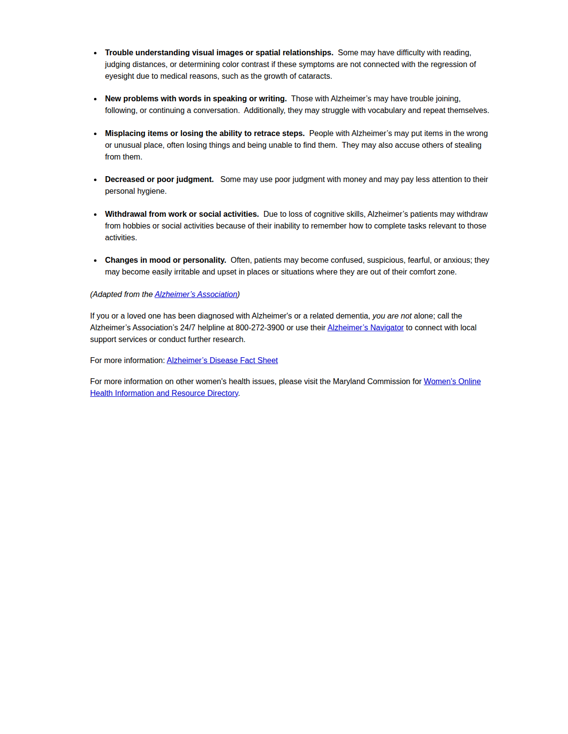Trouble understanding visual images or spatial relationships. Some may have difficulty with reading, judging distances, or determining color contrast if these symptoms are not connected with the regression of eyesight due to medical reasons, such as the growth of cataracts.
New problems with words in speaking or writing. Those with Alzheimer’s may have trouble joining, following, or continuing a conversation. Additionally, they may struggle with vocabulary and repeat themselves.
Misplacing items or losing the ability to retrace steps. People with Alzheimer’s may put items in the wrong or unusual place, often losing things and being unable to find them. They may also accuse others of stealing from them.
Decreased or poor judgment. Some may use poor judgment with money and may pay less attention to their personal hygiene.
Withdrawal from work or social activities. Due to loss of cognitive skills, Alzheimer’s patients may withdraw from hobbies or social activities because of their inability to remember how to complete tasks relevant to those activities.
Changes in mood or personality. Often, patients may become confused, suspicious, fearful, or anxious; they may become easily irritable and upset in places or situations where they are out of their comfort zone.
(Adapted from the Alzheimer’s Association)
If you or a loved one has been diagnosed with Alzheimer's or a related dementia, you are not alone; call the Alzheimer’s Association’s 24/7 helpline at 800-272-3900 or use their Alzheimer’s Navigator to connect with local support services or conduct further research.
For more information: Alzheimer’s Disease Fact Sheet
For more information on other women's health issues, please visit the Maryland Commission for Women's Online Health Information and Resource Directory.